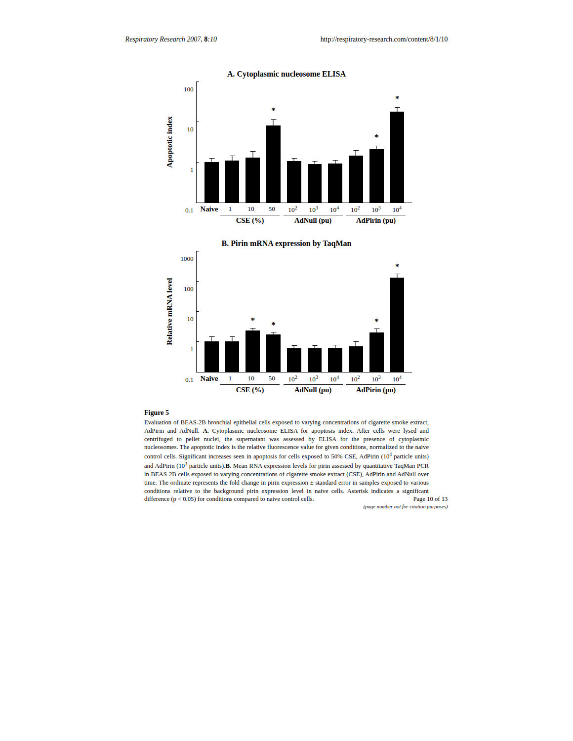Respiratory Research 2007, 8:10
http://respiratory-research.com/content/8/1/10
A. Cytoplasmic nucleosome ELISA
Apoptotic index
100
10
1
0.1
CSE 50% : 8.0 *
*
AdPirin 10^3 : 2.1 *
*
AdPirin 10^4 : 19 *
*
Naive
1
10
50
102
103
104
102
103
104
CSE (%)
AdNull (pu)
AdPirin (pu)
B. Pirin mRNA expression by TaqMan
Relative mRNA level
1000
100
10
1
0.1
CSE 10% : 2.3 *
*
CSE 50% : 1.7 *
*
AdPirin 10^3 : 2.0 *
*
AdPirin 10^4 : 130 *
*
Naive
1
10
50
102
103
104
102
103
104
CSE (%)
AdNull (pu)
AdPirin (pu)
Figure 5 Evaluation of BEAS-2B bronchial epithelial cells exposed to varying concentrations of cigarette smoke extract, AdPirin and AdNull. A. Cytoplasmic nucleosome ELISA for apoptosis index. After cells were lysed and centrifuged to pellet nuclei, the supernatant was assessed by ELISA for the presence of cytoplasmic nucleosomes. The apoptotic index is the relative fluorescence value for given conditions, normalized to the naive control cells. Significant increases seen in apoptosis for cells exposed to 50% CSE, AdPirin (104 particle units) and AdPirin (103 particle units).B. Mean RNA expression levels for pirin assessed by quantitative TaqMan PCR in BEAS-2B cells exposed to varying concentrations of cigarette smoke extract (CSE), AdPirin and AdNull over time. The ordinate represents the fold change in pirin expression ± standard error in samples exposed to various conditions relative to the background pirin expression level in naive cells. Asterisk indicates a significant difference (p < 0.05) for conditions compared to naive control cells.
Page 10 of 13
(page number not for citation purposes)